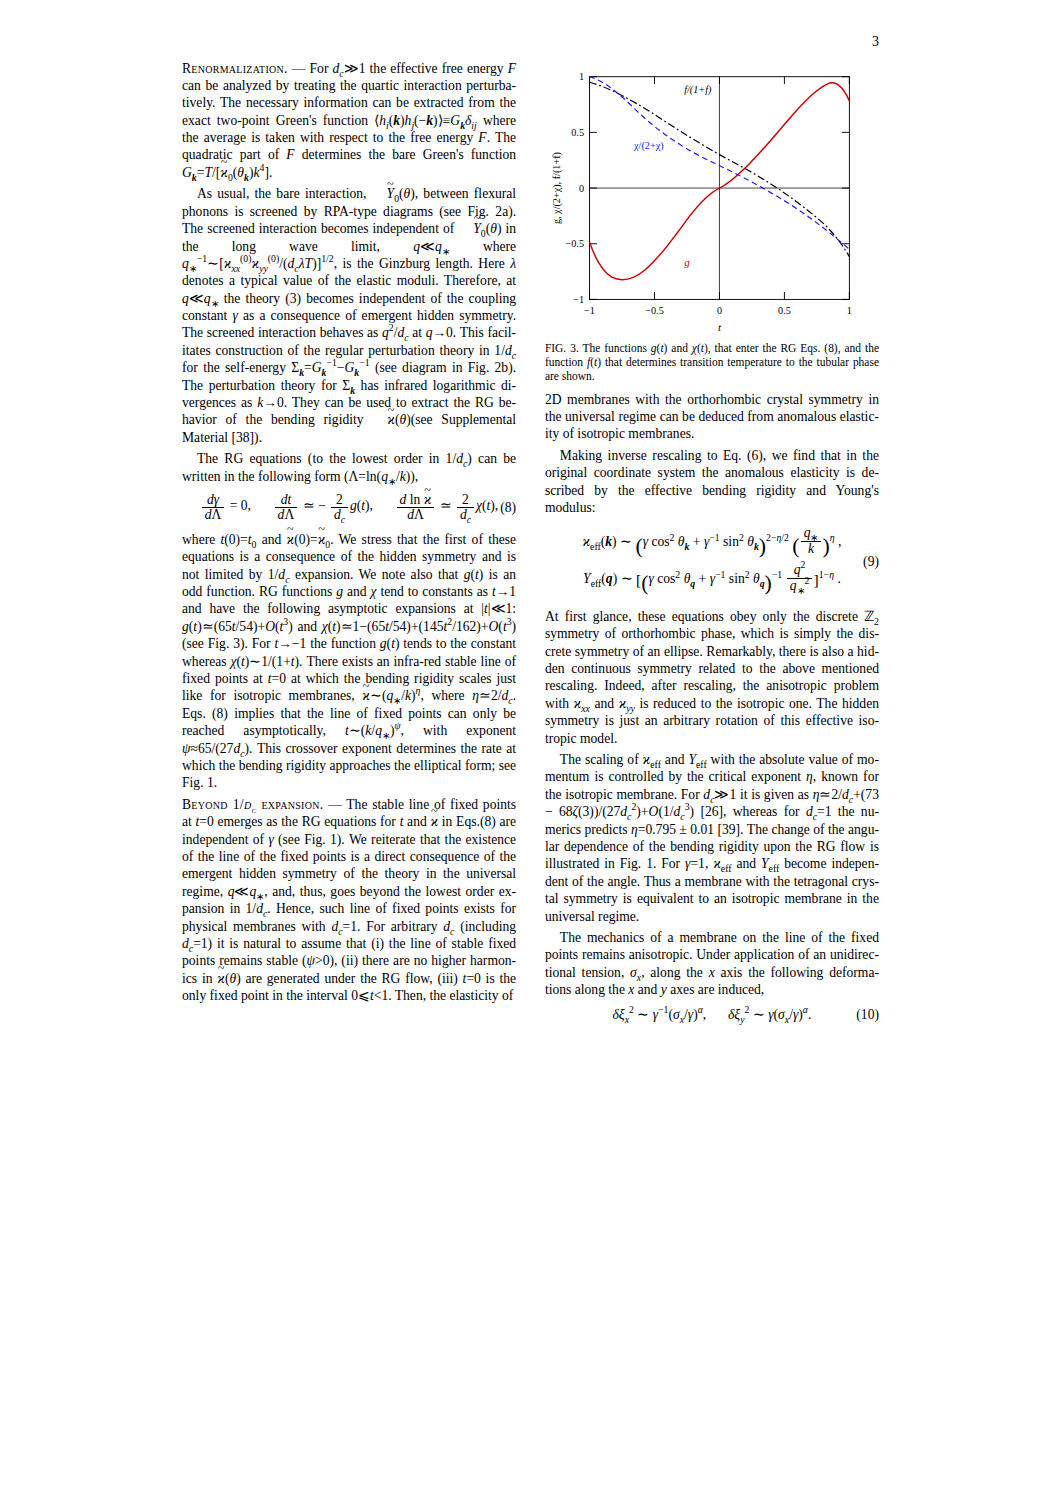3
Renormalization. — For dc≫1 the effective free energy F can be analyzed by treating the quartic interaction perturbatively. The necessary information can be extracted from the exact two-point Green's function ⟨hi(k)hj(−k)⟩≡Gkδij where the average is taken with respect to the free energy F. The quadratic part of F determines the bare Green's function Gk=T/[~ϰ0(θk)k4].
As usual, the bare interaction, ~Y0(θ), between flexural phonons is screened by RPA-type diagrams (see Fig. 2a). The screened interaction becomes independent of ~Y0(θ) in the long wave limit, q≪q∗ where q∗−1∼[ϰxx(0)ϰyy(0)/(dcλT)]1/2, is the Ginzburg length. Here λ denotes a typical value of the elastic moduli. Therefore, at q≪q∗ the theory (3) becomes independent of the coupling constant γ as a consequence of emergent hidden symmetry. The screened interaction behaves as q2/dc at q→0. This facilitates construction of the regular perturbation theory in 1/dc for the self-energy Σk=Gk−1−Gk−1 (see diagram in Fig. 2b). The perturbation theory for Σk has infrared logarithmic divergences as k→0. They can be used to extract the RG behavior of the bending rigidity ~ϰ(θ)(see Supplemental Material [38]).
The RG equations (to the lowest order in 1/dc) can be written in the following form (Λ=ln(q∗/k)),
dγ d Λ = 0, dt d Λ ≃ − 2 dc g(t), d ln ~ϰ d Λ ≃ 2 dc χ(t),
(8)
where t(0)=t0 and ~ϰ(0)=~ϰ0. We stress that the first of these equations is a consequence of the hidden symmetry and is not limited by 1/dc expansion. We note also that g(t) is an odd function. RG functions g and χ tend to constants as t→1 and have the following asymptotic expansions at |t|≪1: g(t)≃(65t/54)+O(t3) and χ(t)≃1−(65t/54)+(145t2/162)+O(t3) (see Fig. 3). For t→−1 the function g(t) tends to the constant whereas χ(t)∼1/(1+t). There exists an infra-red stable line of fixed points at t=0 at which the bending rigidity scales just like for isotropic membranes, ~ϰ∼(q∗/k)η, where η≃2/dc. Eqs. (8) implies that the line of fixed points can only be reached asymptotically, t∼(k/q∗)ψ, with exponent ψ≈65/(27dc). This crossover exponent determines the rate at which the bending rigidity approaches the elliptical form; see Fig. 1.
Beyond 1/dc expansion. — The stable line of fixed points at t=0 emerges as the RG equations for t and ~ϰ in Eqs.(8) are independent of γ (see Fig. 1). We reiterate that the existence of the line of the fixed points is a direct consequence of the emergent hidden symmetry of the theory in the universal regime, q≪q∗, and, thus, goes beyond the lowest order expansion in 1/dc. Hence, such line of fixed points exists for physical membranes with dc=1. For arbitrary dc (including dc=1) it is natural to assume that (i) the line of stable fixed points remains stable (ψ>0), (ii) there are no higher harmonics in ~ϰ(θ) are generated under the RG flow, (iii) t=0 is the only fixed point in the interval 0⩽t<1. Then, the elasticity of
1 0.5 0 −0.5 −1 −1 −0.5 0 0.5 1 t g, χ/(2+χ), f/(1+f) f/(1+f) χ/(2+χ) g
FIG. 3. The functions g(t) and χ(t), that enter the RG Eqs. (8), and the function f(t) that determines transition temperature to the tubular phase are shown.
2D membranes with the orthorhombic crystal symmetry in the universal regime can be deduced from anomalous elasticity of isotropic membranes.
Making inverse rescaling to Eq. (6), we find that in the original coordinate system the anomalous elasticity is described by the effective bending rigidity and Young's modulus:
ϰeff(k) ∼ (γ cos2 θk + γ−1 sin2 θk)2−η/2 (q∗k)η ,
Yeff(q) ∼ [(γ cos2 θq + γ−1 sin2 θq)−1 q2 q∗2]1−η .
(9)
At first glance, these equations obey only the discrete ℤ2 symmetry of orthorhombic phase, which is simply the discrete symmetry of an ellipse. Remarkably, there is also a hidden continuous symmetry related to the above mentioned rescaling. Indeed, after rescaling, the anisotropic problem with ϰxx and ϰyy is reduced to the isotropic one. The hidden symmetry is just an arbitrary rotation of this effective isotropic model.
The scaling of ϰeff and Yeff with the absolute value of momentum is controlled by the critical exponent η, known for the isotropic membrane. For dc≫1 it is given as η≃2/dc+(73 − 68ζ(3))/(27dc2)+O(1/dc3) [26], whereas for dc=1 the numerics predicts η=0.795 ± 0.01 [39]. The change of the angular dependence of the bending rigidity upon the RG flow is illustrated in Fig. 1. For γ=1, ϰeff and Yeff become independent of the angle. Thus a membrane with the tetragonal crystal symmetry is equivalent to an isotropic membrane in the universal regime.
The mechanics of a membrane on the line of the fixed points remains anisotropic. Under application of an unidirectional tension, σx, along the x axis the following deformations along the x and y axes are induced,
δξx2 ∼ γ−1(σx/γ)α, δξy2 ∼ γ(σx/γ)α.
(10)